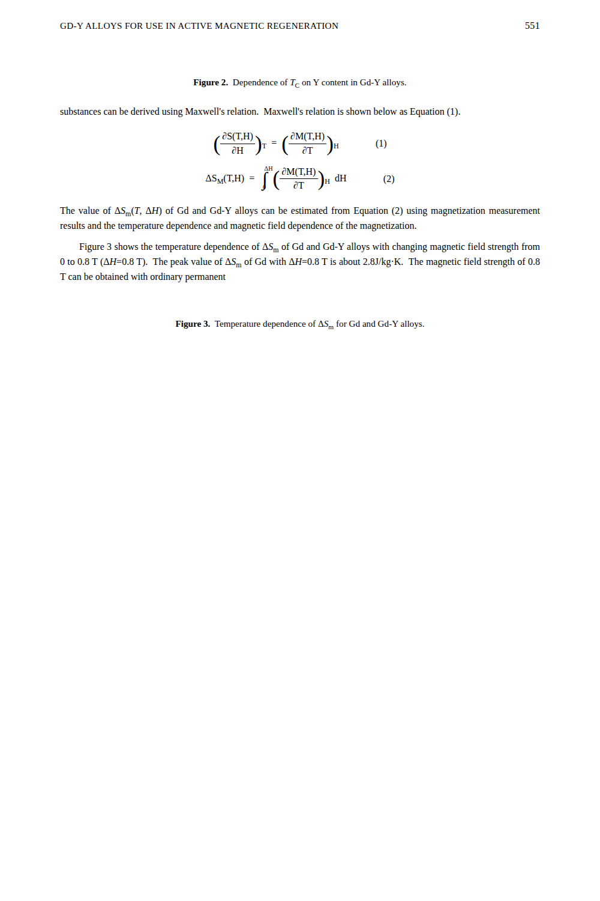GD-Y ALLOYS FOR USE IN ACTIVE MAGNETIC REGENERATION 551
Figure 2. Dependence of TC on Y content in Gd-Y alloys.
substances can be derived using Maxwell's relation. Maxwell's relation is shown below as Equation (1).
(∂S(T,H)∂H) T = (∂M(T,H)∂T) H
(1)
ΔSM(T,H) = ∫ΔH 0 (∂M(T,H)∂T) H dH
(2)
The value of ΔSm(T, ΔH) of Gd and Gd-Y alloys can be estimated from Equation (2) using magnetization measurement results and the temperature dependence and magnetic field dependence of the magnetization.
Figure 3 shows the temperature dependence of ΔSm of Gd and Gd-Y alloys with changing magnetic field strength from 0 to 0.8 T (ΔH=0.8 T). The peak value of ΔSm of Gd with ΔH=0.8 T is about 2.8J/kg·K. The magnetic field strength of 0.8 T can be obtained with ordinary permanent
Figure 3. Temperature dependence of ΔSm for Gd and Gd-Y alloys.